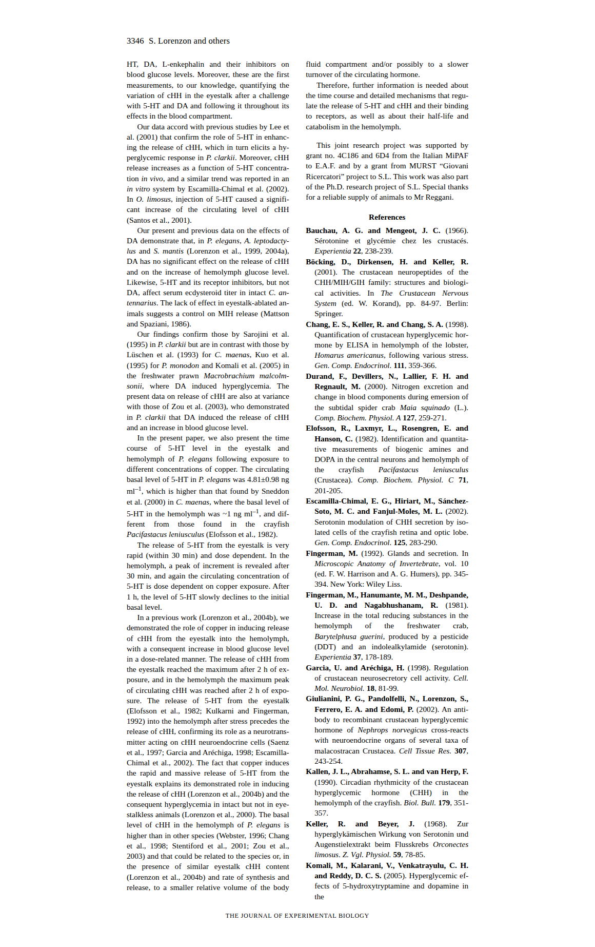3346 S. Lorenzon and others
HT, DA, L-enkephalin and their inhibitors on blood glucose levels. Moreover, these are the first measurements, to our knowledge, quantifying the variation of cHH in the eyestalk after a challenge with 5-HT and DA and following it throughout its effects in the blood compartment.
Our data accord with previous studies by Lee et al. (2001) that confirm the role of 5-HT in enhancing the release of cHH, which in turn elicits a hyperglycemic response in P. clarkii. Moreover, cHH release increases as a function of 5-HT concentration in vivo, and a similar trend was reported in an in vitro system by Escamilla-Chimal et al. (2002). In O. limosus, injection of 5-HT caused a significant increase of the circulating level of cHH (Santos et al., 2001).
Our present and previous data on the effects of DA demonstrate that, in P. elegans, A. leptodactylus and S. mantis (Lorenzon et al., 1999, 2004a), DA has no significant effect on the release of cHH and on the increase of hemolymph glucose level. Likewise, 5-HT and its receptor inhibitors, but not DA, affect serum ecdysteroid titer in intact C. antennarius. The lack of effect in eyestalk-ablated animals suggests a control on MIH release (Mattson and Spaziani, 1986).
Our findings confirm those by Sarojini et al. (1995) in P. clarkii but are in contrast with those by Lüschen et al. (1993) for C. maenas, Kuo et al. (1995) for P. monodon and Komali et al. (2005) in the freshwater prawn Macrobrachium malcolmsonii, where DA induced hyperglycemia. The present data on release of cHH are also at variance with those of Zou et al. (2003), who demonstrated in P. clarkii that DA induced the release of cHH and an increase in blood glucose level.
In the present paper, we also present the time course of 5-HT level in the eyestalk and hemolymph of P. elegans following exposure to different concentrations of copper. The circulating basal level of 5-HT in P. elegans was 4.81±0.98 ng ml–1, which is higher than that found by Sneddon et al. (2000) in C. maenas, where the basal level of 5-HT in the hemolymph was ~1 ng ml–1, and different from those found in the crayfish Pacifastacus leniusculus (Elofsson et al., 1982).
The release of 5-HT from the eyestalk is very rapid (within 30 min) and dose dependent. In the hemolymph, a peak of increment is revealed after 30 min, and again the circulating concentration of 5-HT is dose dependent on copper exposure. After 1 h, the level of 5-HT slowly declines to the initial basal level.
In a previous work (Lorenzon et al., 2004b), we demonstrated the role of copper in inducing release of cHH from the eyestalk into the hemolymph, with a consequent increase in blood glucose level in a dose-related manner. The release of cHH from the eyestalk reached the maximum after 2 h of exposure, and in the hemolymph the maximum peak of circulating cHH was reached after 2 h of exposure. The release of 5-HT from the eyestalk (Elofsson et al., 1982; Kulkarni and Fingerman, 1992) into the hemolymph after stress precedes the release of cHH, confirming its role as a neurotransmitter acting on cHH neuroendocrine cells (Saenz et al., 1997; Garcia and Aréchiga, 1998; Escamilla-Chimal et al., 2002). The fact that copper induces the rapid and massive release of 5-HT from the eyestalk explains its demonstrated role in inducing the release of cHH (Lorenzon et al., 2004b) and the consequent hyperglycemia in intact but not in eyestalkless animals (Lorenzon et al., 2000). The basal level of cHH in the hemolymph of P. elegans is higher than in other species (Webster, 1996; Chang et al., 1998; Stentiford et al., 2001; Zou et al., 2003) and that could be related to the species or, in the presence of similar eyestalk cHH content (Lorenzon et al., 2004b) and rate of synthesis and release, to a smaller relative volume of the body fluid compartment and/or possibly to a slower turnover of the circulating hormone.
Therefore, further information is needed about the time course and detailed mechanisms that regulate the release of 5-HT and cHH and their binding to receptors, as well as about their half-life and catabolism in the hemolymph.
This joint research project was supported by grant no. 4C186 and 6D4 from the Italian MiPAF to E.A.F. and by a grant from MURST “Giovani Ricercatori” project to S.L. This work was also part of the Ph.D. research project of S.L. Special thanks for a reliable supply of animals to Mr Reggani.
References
Bauchau, A. G. and Mengeot, J. C. (1966). Sérotonine et glycémie chez les crustacés. Experientia 22, 238-239.
Böcking, D., Dirkensen, H. and Keller, R. (2001). The crustacean neuropeptides of the CHH/MIH/GIH family: structures and biological activities. In The Crustacean Nervous System (ed. W. Korand), pp. 84-97. Berlin: Springer.
Chang, E. S., Keller, R. and Chang, S. A. (1998). Quantification of crustacean hyperglycemic hormone by ELISA in hemolymph of the lobster, Homarus americanus, following various stress. Gen. Comp. Endocrinol. 111, 359-366.
Durand, F., Devillers, N., Lallier, F. H. and Regnault, M. (2000). Nitrogen excretion and change in blood components during emersion of the subtidal spider crab Maia squinado (L.). Comp. Biochem. Physiol. A 127, 259-271.
Elofsson, R., Laxmyr, L., Rosengren, E. and Hanson, C. (1982). Identification and quantitative measurements of biogenic amines and DOPA in the central neurons and hemolymph of the crayfish Pacifastacus leniusculus (Crustacea). Comp. Biochem. Physiol. C 71, 201-205.
Escamilla-Chimal, E. G., Hiriart, M., Sánchez-Soto, M. C. and Fanjul-Moles, M. L. (2002). Serotonin modulation of CHH secretion by isolated cells of the crayfish retina and optic lobe. Gen. Comp. Endocrinol. 125, 283-290.
Fingerman, M. (1992). Glands and secretion. In Microscopic Anatomy of Invertebrate, vol. 10 (ed. F. W. Harrison and A. G. Humers), pp. 345-394. New York: Wiley Liss.
Fingerman, M., Hanumante, M. M., Deshpande, U. D. and Nagabhushanam, R. (1981). Increase in the total reducing substances in the hemolymph of the freshwater crab, Barytelphusa guerini, produced by a pesticide (DDT) and an indolealkylamide (serotonin). Experientia 37, 178-189.
Garcia, U. and Aréchiga, H. (1998). Regulation of crustacean neurosecretory cell activity. Cell. Mol. Neurobiol. 18, 81-99.
Giulianini, P. G., Pandolfelli, N., Lorenzon, S., Ferrero, E. A. and Edomi, P. (2002). An antibody to recombinant crustacean hyperglycemic hormone of Nephrops norvegicus cross-reacts with neuroendocrine organs of several taxa of malacostracan Crustacea. Cell Tissue Res. 307, 243-254.
Kallen, J. L., Abrahamse, S. L. and van Herp, F. (1990). Circadian rhythmicity of the crustacean hyperglycemic hormone (CHH) in the hemolymph of the crayfish. Biol. Bull. 179, 351-357.
Keller, R. and Beyer, J. (1968). Zur hyperglykämischen Wirkung von Serotonin und Augenstielextrakt beim Flusskrebs Orconectes limosus. Z. Vgl. Physiol. 59, 78-85.
Komali, M., Kalarani, V., Venkatrayulu, C. H. and Reddy, D. C. S. (2005). Hyperglycemic effects of 5-hydroxytryptamine and dopamine in the
THE JOURNAL OF EXPERIMENTAL BIOLOGY